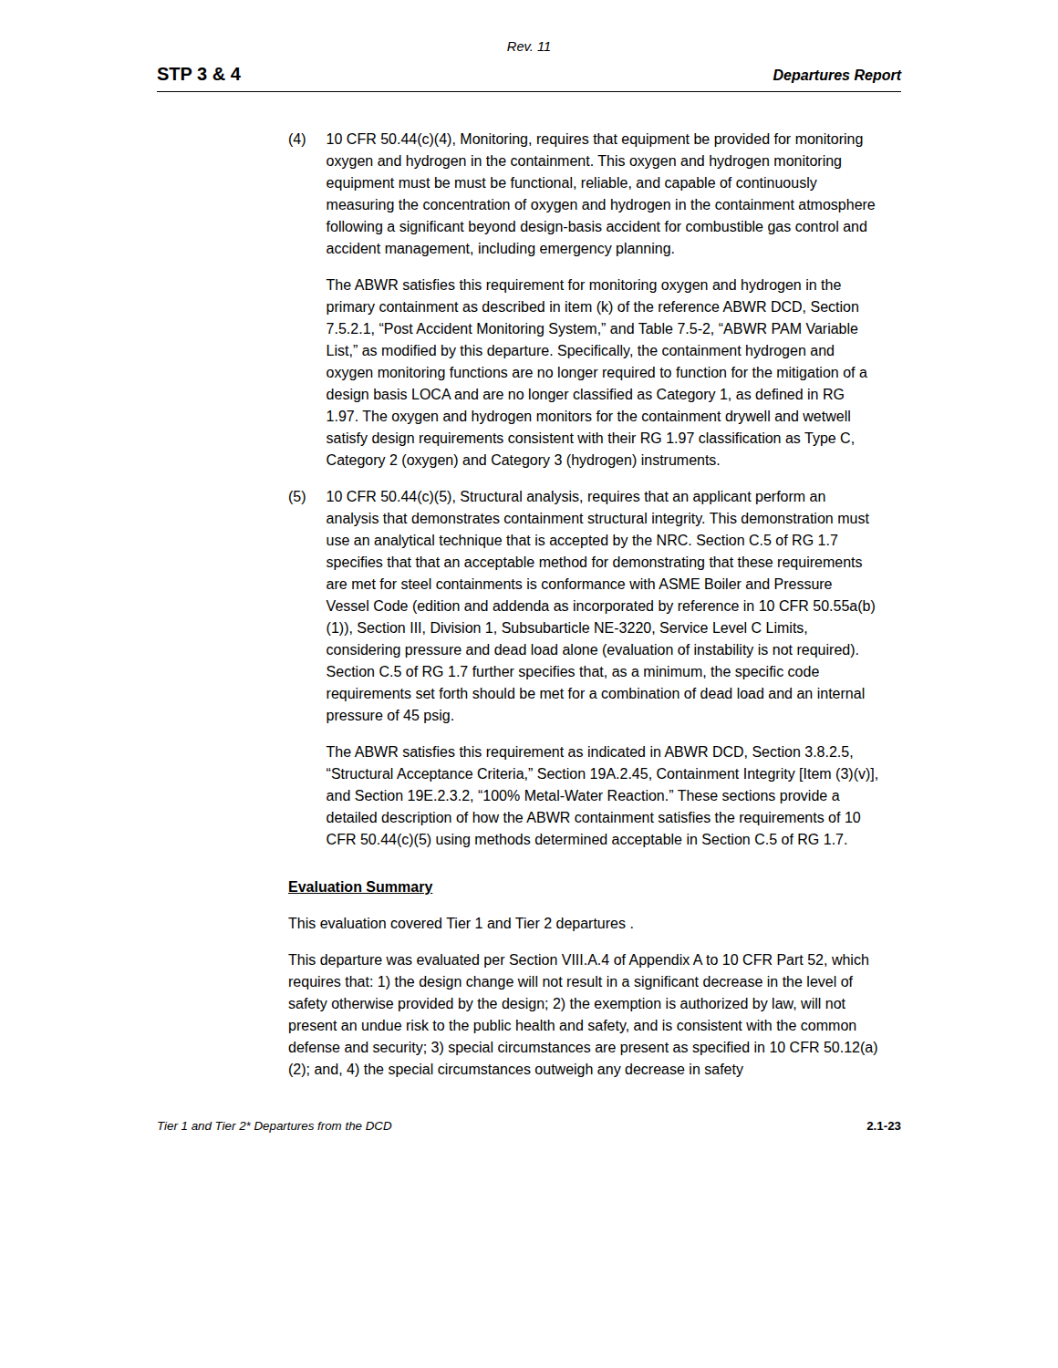Rev. 11
STP 3 & 4
Departures Report
(4)
10 CFR 50.44(c)(4), Monitoring, requires that equipment be provided for monitoring oxygen and hydrogen in the containment. This oxygen and hydrogen monitoring equipment must be must be functional, reliable, and capable of continuously measuring the concentration of oxygen and hydrogen in the containment atmosphere following a significant beyond design-basis accident for combustible gas control and accident management, including emergency planning.
The ABWR satisfies this requirement for monitoring oxygen and hydrogen in the primary containment as described in item (k) of the reference ABWR DCD, Section 7.5.2.1, “Post Accident Monitoring System,” and Table 7.5-2, “ABWR PAM Variable List,” as modified by this departure. Specifically, the containment hydrogen and oxygen monitoring functions are no longer required to function for the mitigation of a design basis LOCA and are no longer classified as Category 1, as defined in RG 1.97. The oxygen and hydrogen monitors for the containment drywell and wetwell satisfy design requirements consistent with their RG 1.97 classification as Type C, Category 2 (oxygen) and Category 3 (hydrogen) instruments.
(5)
10 CFR 50.44(c)(5), Structural analysis, requires that an applicant perform an analysis that demonstrates containment structural integrity. This demonstration must use an analytical technique that is accepted by the NRC. Section C.5 of RG 1.7 specifies that that an acceptable method for demonstrating that these requirements are met for steel containments is conformance with ASME Boiler and Pressure Vessel Code (edition and addenda as incorporated by reference in 10 CFR 50.55a(b)(1)), Section III, Division 1, Subsubarticle NE-3220, Service Level C Limits, considering pressure and dead load alone (evaluation of instability is not required). Section C.5 of RG 1.7 further specifies that, as a minimum, the specific code requirements set forth should be met for a combination of dead load and an internal pressure of 45 psig.
The ABWR satisfies this requirement as indicated in ABWR DCD, Section 3.8.2.5, “Structural Acceptance Criteria,” Section 19A.2.45, Containment Integrity [Item (3)(v)], and Section 19E.2.3.2, “100% Metal-Water Reaction.” These sections provide a detailed description of how the ABWR containment satisfies the requirements of 10 CFR 50.44(c)(5) using methods determined acceptable in Section C.5 of RG 1.7.
Evaluation Summary
This evaluation covered Tier 1 and Tier 2 departures .
This departure was evaluated per Section VIII.A.4 of Appendix A to 10 CFR Part 52, which requires that: 1) the design change will not result in a significant decrease in the level of safety otherwise provided by the design; 2) the exemption is authorized by law, will not present an undue risk to the public health and safety, and is consistent with the common defense and security; 3) special circumstances are present as specified in 10 CFR 50.12(a)(2); and, 4) the special circumstances outweigh any decrease in safety
Tier 1 and Tier 2* Departures from the DCD
2.1-23